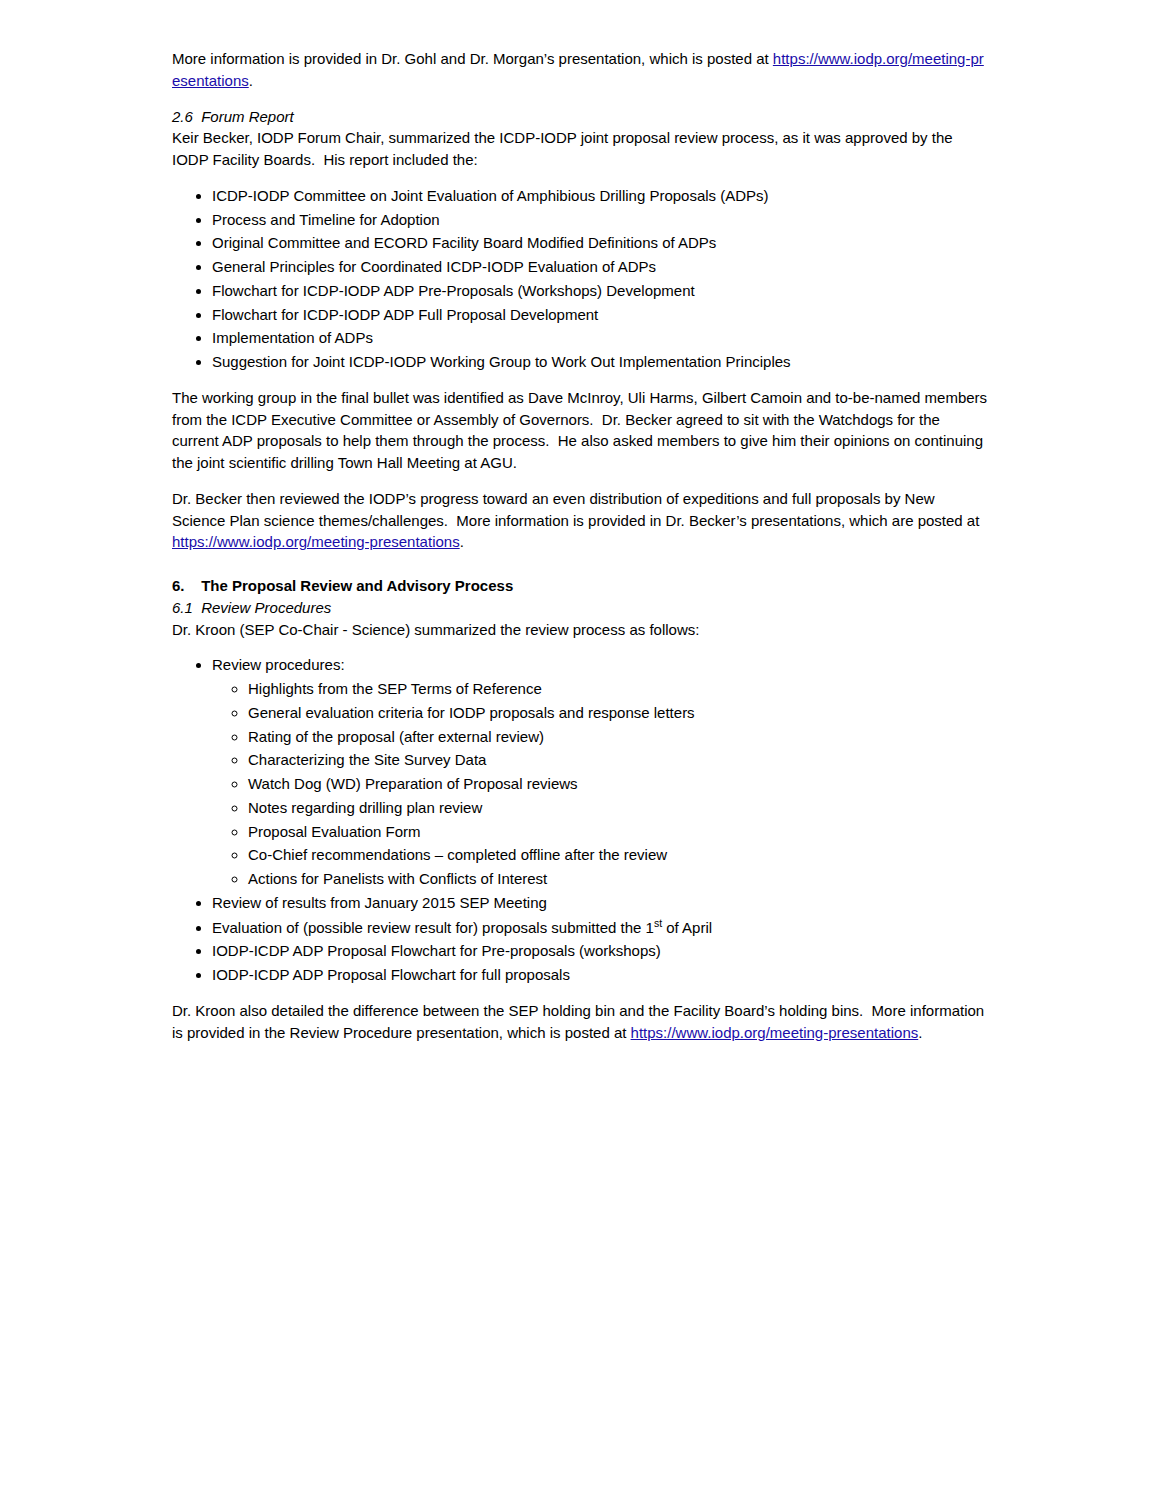More information is provided in Dr. Gohl and Dr. Morgan’s presentation, which is posted at https://www.iodp.org/meeting-presentations.
2.6 Forum Report
Keir Becker, IODP Forum Chair, summarized the ICDP-IODP joint proposal review process, as it was approved by the IODP Facility Boards. His report included the:
ICDP-IODP Committee on Joint Evaluation of Amphibious Drilling Proposals (ADPs)
Process and Timeline for Adoption
Original Committee and ECORD Facility Board Modified Definitions of ADPs
General Principles for Coordinated ICDP-IODP Evaluation of ADPs
Flowchart for ICDP-IODP ADP Pre-Proposals (Workshops) Development
Flowchart for ICDP-IODP ADP Full Proposal Development
Implementation of ADPs
Suggestion for Joint ICDP-IODP Working Group to Work Out Implementation Principles
The working group in the final bullet was identified as Dave McInroy, Uli Harms, Gilbert Camoin and to-be-named members from the ICDP Executive Committee or Assembly of Governors. Dr. Becker agreed to sit with the Watchdogs for the current ADP proposals to help them through the process. He also asked members to give him their opinions on continuing the joint scientific drilling Town Hall Meeting at AGU.
Dr. Becker then reviewed the IODP’s progress toward an even distribution of expeditions and full proposals by New Science Plan science themes/challenges. More information is provided in Dr. Becker’s presentations, which are posted at https://www.iodp.org/meeting-presentations.
6. The Proposal Review and Advisory Process
6.1 Review Procedures
Dr. Kroon (SEP Co-Chair - Science) summarized the review process as follows:
Review procedures:
Highlights from the SEP Terms of Reference
General evaluation criteria for IODP proposals and response letters
Rating of the proposal (after external review)
Characterizing the Site Survey Data
Watch Dog (WD) Preparation of Proposal reviews
Notes regarding drilling plan review
Proposal Evaluation Form
Co-Chief recommendations – completed offline after the review
Actions for Panelists with Conflicts of Interest
Review of results from January 2015 SEP Meeting
Evaluation of (possible review result for) proposals submitted the 1st of April
IODP-ICDP ADP Proposal Flowchart for Pre-proposals (workshops)
IODP-ICDP ADP Proposal Flowchart for full proposals
Dr. Kroon also detailed the difference between the SEP holding bin and the Facility Board’s holding bins. More information is provided in the Review Procedure presentation, which is posted at https://www.iodp.org/meeting-presentations.